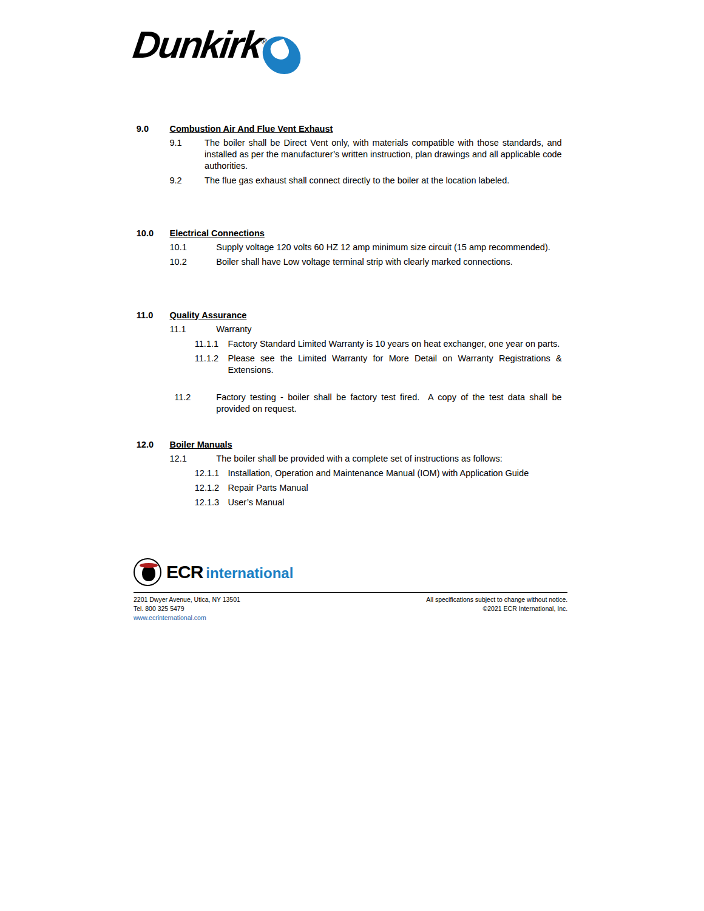Dunkirk®
9.0 Combustion Air And Flue Vent Exhaust
9.1 The boiler shall be Direct Vent only, with materials compatible with those standards, and installed as per the manufacturer’s written instruction, plan drawings and all applicable code authorities.
9.2 The flue gas exhaust shall connect directly to the boiler at the location labeled.
10.0 Electrical Connections
10.1 Supply voltage 120 volts 60 HZ 12 amp minimum size circuit (15 amp recommended).
10.2 Boiler shall have Low voltage terminal strip with clearly marked connections.
11.0 Quality Assurance
11.1 Warranty
11.1.1 Factory Standard Limited Warranty is 10 years on heat exchanger, one year on parts.
11.1.2 Please see the Limited Warranty for More Detail on Warranty Registrations & Extensions.
11.2 Factory testing - boiler shall be factory test fired. A copy of the test data shall be provided on request.
12.0 Boiler Manuals
12.1 The boiler shall be provided with a complete set of instructions as follows:
12.1.1 Installation, Operation and Maintenance Manual (IOM) with Application Guide
12.1.2 Repair Parts Manual
12.1.3 User’s Manual
ECR international
2201 Dwyer Avenue, Utica, NY 13501
Tel. 800 325 5479
www.ecrinternational.com
All specifications subject to change without notice.
©2021 ECR International, Inc.